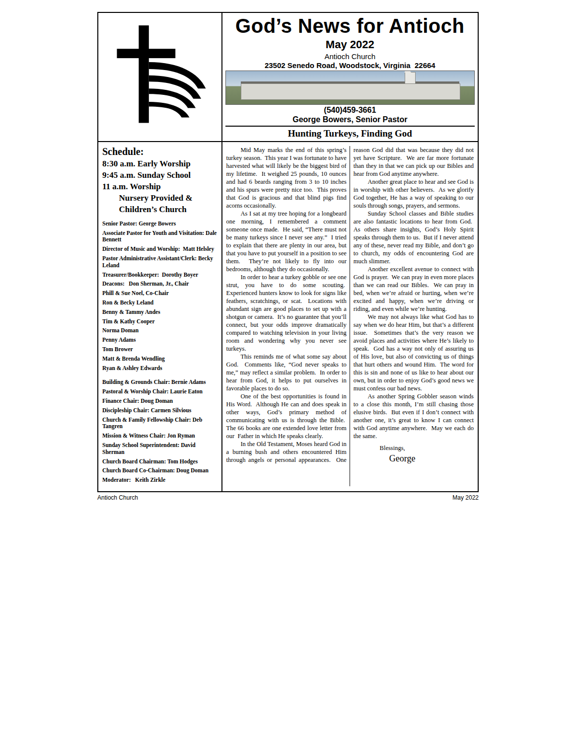God’s News for Antioch
May 2022
Antioch Church
23502 Senedo Road, Woodstock, Virginia 22664
(540)459-3661
George Bowers, Senior Pastor
Hunting Turkeys, Finding God
Schedule:
8:30 a.m. Early Worship
9:45 a.m. Sunday School
11 a.m. Worship Nursery Provided & Children’s Church
Senior Pastor: George Bowers
Associate Pastor for Youth and Visitation: Dale Bennett
Director of Music and Worship: Matt Helsley
Pastor Administrative Assistant/Clerk: Becky Leland
Treasurer/Bookkeeper: Dorothy Boyer
Deacons: Don Sherman, Jr., Chair
Phill & Sue Noel, Co-Chair
Ron & Becky Leland
Benny & Tammy Andes
Tim & Kathy Cooper
Norma Doman
Penny Adams
Tom Brower
Matt & Brenda Wendling
Ryan & Ashley Edwards
Building & Grounds Chair: Bernie Adams
Pastoral & Worship Chair: Laurie Eaton
Finance Chair: Doug Doman
Discipleship Chair: Carmen Silvious
Church & Family Fellowship Chair: Deb Tangren
Mission & Witness Chair: Jon Ryman
Sunday School Superintendent: David Sherman
Church Board Chairman: Tom Hodges
Church Board Co-Chairman: Doug Doman
Moderator: Keith Zirkle
Mid May marks the end of this spring’s turkey season. This year I was fortunate to have harvested what will likely be the biggest bird of my lifetime. It weighed 25 pounds, 10 ounces and had 6 beards ranging from 3 to 10 inches and his spurs were pretty nice too. This proves that God is gracious and that blind pigs find acorns occasionally.
As I sat at my tree hoping for a longbeard one morning, I remembered a comment someone once made. He said, “There must not be many turkeys since I never see any.” I tried to explain that there are plenty in our area, but that you have to put yourself in a position to see them. They’re not likely to fly into our bedrooms, although they do occasionally.
In order to hear a turkey gobble or see one strut, you have to do some scouting. Experienced hunters know to look for signs like feathers, scratchings, or scat. Locations with abundant sign are good places to set up with a shotgun or camera. It’s no guarantee that you’ll connect, but your odds improve dramatically compared to watching television in your living room and wondering why you never see turkeys.
This reminds me of what some say about God. Comments like, “God never speaks to me,” may reflect a similar problem. In order to hear from God, it helps to put ourselves in favorable places to do so.
One of the best opportunities is found in His Word. Although He can and does speak in other ways, God’s primary method of communicating with us is through the Bible. The 66 books are one extended love letter from our Father in which He speaks clearly.
In the Old Testament, Moses heard God in a burning bush and others encountered Him through angels or personal appearances. One reason God did that was because they did not yet have Scripture. We are far more fortunate than they in that we can pick up our Bibles and hear from God anytime anywhere.
Another great place to hear and see God is in worship with other believers. As we glorify God together, He has a way of speaking to our souls through songs, prayers, and sermons.
Sunday School classes and Bible studies are also fantastic locations to hear from God. As others share insights, God’s Holy Spirit speaks through them to us. But if I never attend any of these, never read my Bible, and don’t go to church, my odds of encountering God are much slimmer.
Another excellent avenue to connect with God is prayer. We can pray in even more places than we can read our Bibles. We can pray in bed, when we’re afraid or hurting, when we’re excited and happy, when we’re driving or riding, and even while we’re hunting.
We may not always like what God has to say when we do hear Him, but that’s a different issue. Sometimes that’s the very reason we avoid places and activities where He’s likely to speak. God has a way not only of assuring us of His love, but also of convicting us of things that hurt others and wound Him. The word for this is sin and none of us like to hear about our own, but in order to enjoy God’s good news we must confess our bad news.
As another Spring Gobbler season winds to a close this month, I’m still chasing those elusive birds. But even if I don’t connect with another one, it’s great to know I can connect with God anytime anywhere. May we each do the same.
Blessings,
George
Antioch Church May 2022